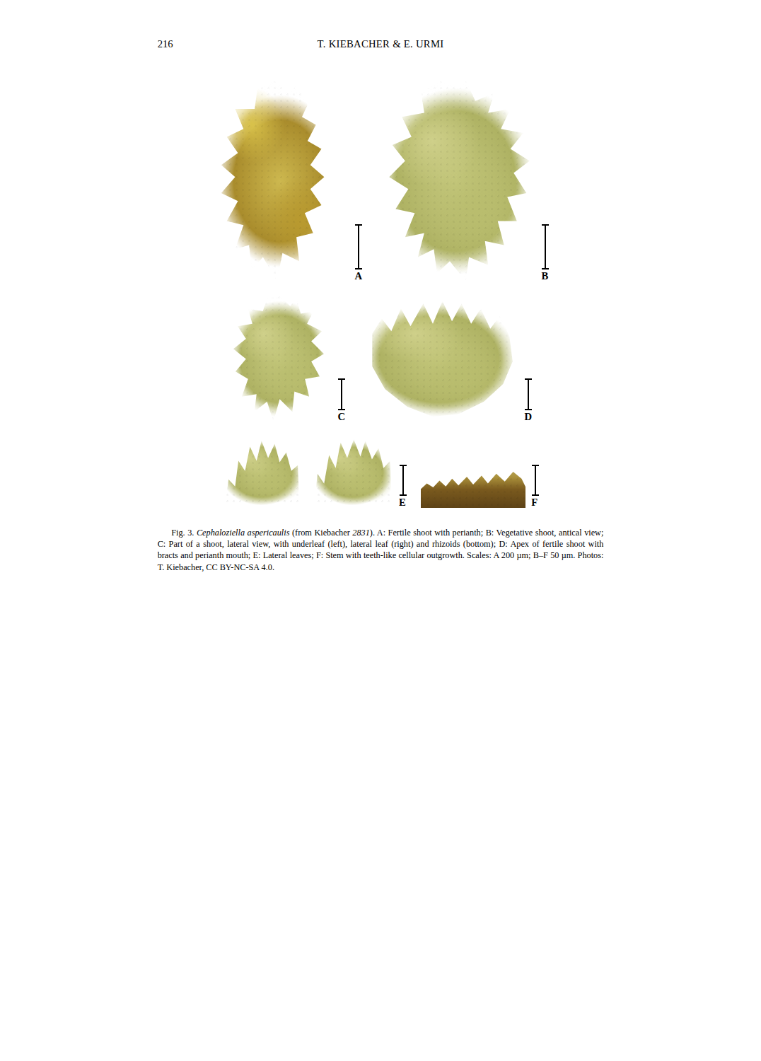216 T. Kiebacher & E. Urmi
A
B
C
D
E
F
Fig. 3. Cephaloziella aspericaulis (from Kiebacher 2831). A: Fertile shoot with perianth; B: Vegetative shoot, antical view; C: Part of a shoot, lateral view, with underleaf (left), lateral leaf (right) and rhizoids (bottom); D: Apex of fertile shoot with bracts and perianth mouth; E: Lateral leaves; F: Stem with teeth-like cellular outgrowth. Scales: A 200 µm; B–F 50 µm. Photos: T. Kiebacher, CC BY-NC-SA 4.0.